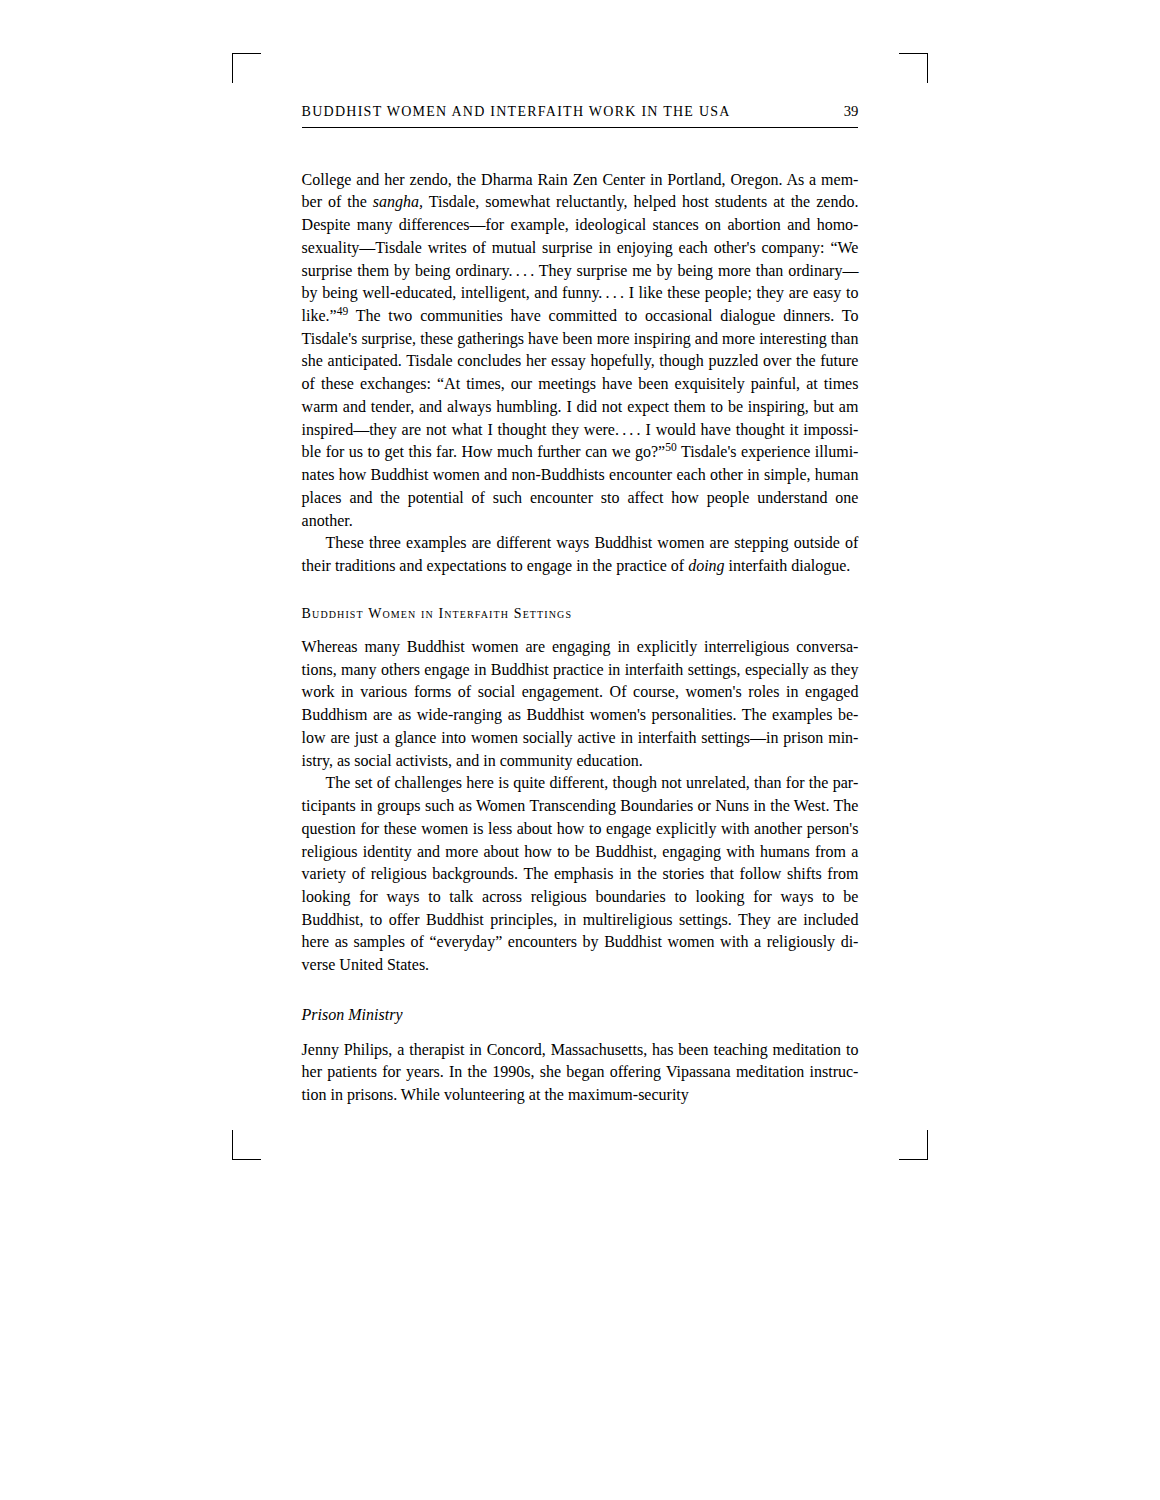Buddhist Women and Interfaith Work in the USA 39
College and her zendo, the Dharma Rain Zen Center in Portland, Oregon. As a member of the sangha, Tisdale, somewhat reluctantly, helped host students at the zendo. Despite many differences—for example, ideological stances on abortion and homosexuality—Tisdale writes of mutual surprise in enjoying each other's company: “We surprise them by being ordinary. . . . They surprise me by being more than ordinary—by being well-educated, intelligent, and funny. . . . I like these people; they are easy to like.”49 The two communities have committed to occasional dialogue dinners. To Tisdale's surprise, these gatherings have been more inspiring and more interesting than she anticipated. Tisdale concludes her essay hopefully, though puzzled over the future of these exchanges: “At times, our meetings have been exquisitely painful, at times warm and tender, and always humbling. I did not expect them to be inspiring, but am inspired—they are not what I thought they were. . . . I would have thought it impossible for us to get this far. How much further can we go?”50 Tisdale's experience illuminates how Buddhist women and non-Buddhists encounter each other in simple, human places and the potential of such encounter sto affect how people understand one another.
These three examples are different ways Buddhist women are stepping outside of their traditions and expectations to engage in the practice of doing interfaith dialogue.
Buddhist Women in Interfaith Settings
Whereas many Buddhist women are engaging in explicitly interreligious conversations, many others engage in Buddhist practice in interfaith settings, especially as they work in various forms of social engagement. Of course, women's roles in engaged Buddhism are as wide-ranging as Buddhist women's personalities. The examples below are just a glance into women socially active in interfaith settings—in prison ministry, as social activists, and in community education.
The set of challenges here is quite different, though not unrelated, than for the participants in groups such as Women Transcending Boundaries or Nuns in the West. The question for these women is less about how to engage explicitly with another person's religious identity and more about how to be Buddhist, engaging with humans from a variety of religious backgrounds. The emphasis in the stories that follow shifts from looking for ways to talk across religious boundaries to looking for ways to be Buddhist, to offer Buddhist principles, in multireligious settings. They are included here as samples of “everyday” encounters by Buddhist women with a religiously diverse United States.
Prison Ministry
Jenny Philips, a therapist in Concord, Massachusetts, has been teaching meditation to her patients for years. In the 1990s, she began offering Vipassana meditation instruction in prisons. While volunteering at the maximum-security